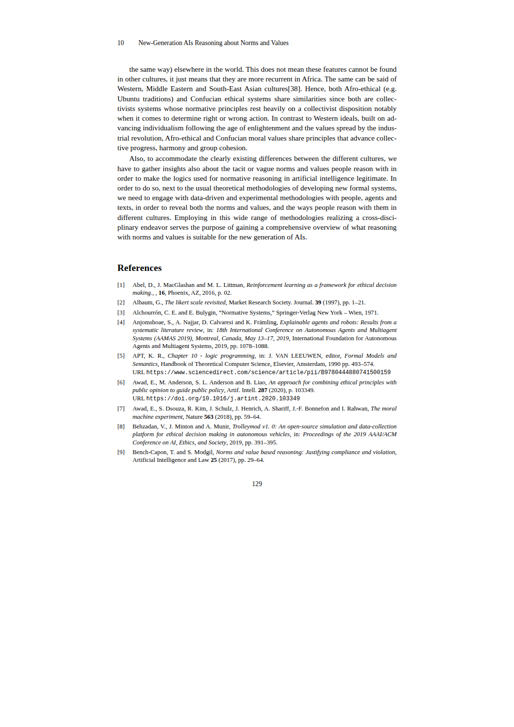10 New-Generation AIs Reasoning about Norms and Values
the same way) elsewhere in the world. This does not mean these features cannot be found in other cultures, it just means that they are more recurrent in Africa. The same can be said of Western, Middle Eastern and South-East Asian cultures[38]. Hence, both Afro-ethical (e.g. Ubuntu traditions) and Confucian ethical systems share similarities since both are collectivists systems whose normative principles rest heavily on a collectivist disposition notably when it comes to determine right or wrong action. In contrast to Western ideals, built on advancing individualism following the age of enlightenment and the values spread by the industrial revolution, Afro-ethical and Confucian moral values share principles that advance collective progress, harmony and group cohesion.
Also, to accommodate the clearly existing differences between the different cultures, we have to gather insights also about the tacit or vague norms and values people reason with in order to make the logics used for normative reasoning in artificial intelligence legitimate. In order to do so, next to the usual theoretical methodologies of developing new formal systems, we need to engage with data-driven and experimental methodologies with people, agents and texts, in order to reveal both the norms and values, and the ways people reason with them in different cultures. Employing in this wide range of methodologies realizing a cross-disciplinary endeavor serves the purpose of gaining a comprehensive overview of what reasoning with norms and values is suitable for the new generation of AIs.
References
[1] Abel, D., J. MacGlashan and M. L. Littman, Reinforcement learning as a framework for ethical decision making., , 16, Phoenix, AZ, 2016, p. 02.
[2] Albaum, G., The likert scale revisited, Market Research Society. Journal. 39 (1997), pp. 1–21.
[3] Alchourrón, C. E. and E. Bulygin, “Normative Systems,” Springer-Verlag New York – Wien, 1971.
[4] Anjomshoae, S., A. Najjar, D. Calvaresi and K. Främling, Explainable agents and robots: Results from a systematic literature review, in: 18th International Conference on Autonomous Agents and Multiagent Systems (AAMAS 2019), Montreal, Canada, May 13–17, 2019, International Foundation for Autonomous Agents and Multiagent Systems, 2019, pp. 1078–1088.
[5] APT, K. R., Chapter 10 - logic programming, in: J. VAN LEEUWEN, editor, Formal Models and Semantics, Handbook of Theoretical Computer Science, Elsevier, Amsterdam, 1990 pp. 493–574. URL https://www.sciencedirect.com/science/article/pii/B9780444880741500159
[6] Awad, E., M. Anderson, S. L. Anderson and B. Liao, An approach for combining ethical principles with public opinion to guide public policy, Artif. Intell. 287 (2020), p. 103349. URL https://doi.org/10.1016/j.artint.2020.103349
[7] Awad, E., S. Dsouza, R. Kim, J. Schulz, J. Henrich, A. Shariff, J.-F. Bonnefon and I. Rahwan, The moral machine experiment, Nature 563 (2018), pp. 59–64.
[8] Behzadan, V., J. Minton and A. Munir, Trolleymod v1. 0: An open-source simulation and data-collection platform for ethical decision making in autonomous vehicles, in: Proceedings of the 2019 AAAI/ACM Conference on AI, Ethics, and Society, 2019, pp. 391–395.
[9] Bench-Capon, T. and S. Modgil, Norms and value based reasoning: Justifying compliance and violation, Artificial Intelligence and Law 25 (2017), pp. 29–64.
129